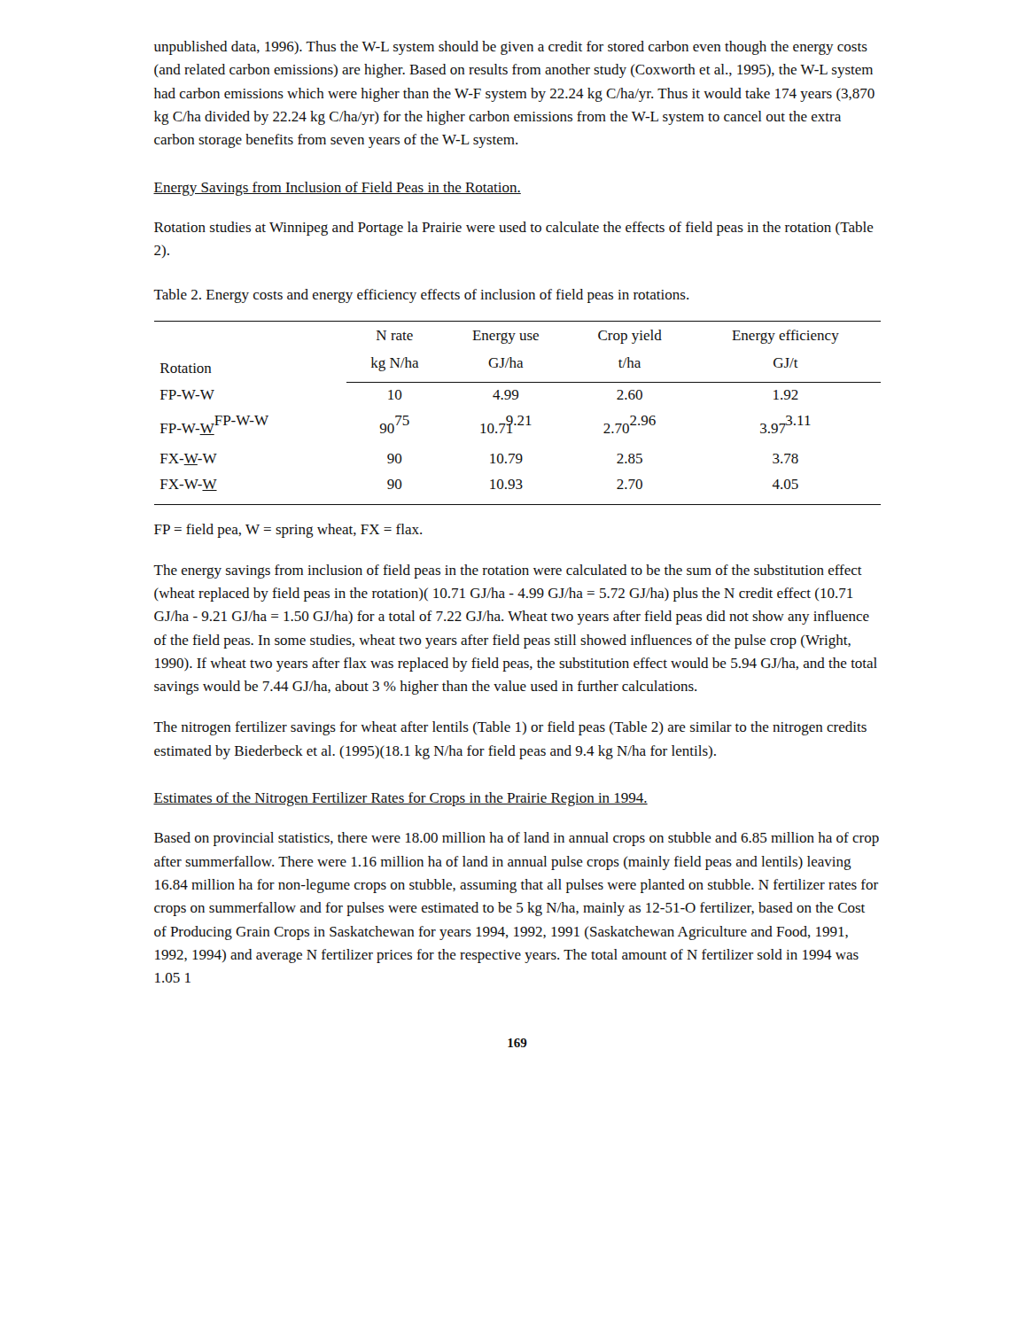unpublished data, 1996). Thus the W-L system should be given a credit for stored carbon even though the energy costs (and related carbon emissions) are higher. Based on results from another study (Coxworth et al., 1995), the W-L system had carbon emissions which were higher than the W-F system by 22.24 kg C/ha/yr. Thus it would take 174 years (3,870 kg C/ha divided by 22.24 kg C/ha/yr) for the higher carbon emissions from the W-L system to cancel out the extra carbon storage benefits from seven years of the W-L system.
Energy Savings from Inclusion of Field Peas in the Rotation.
Rotation studies at Winnipeg and Portage la Prairie were used to calculate the effects of field peas in the rotation (Table 2).
Table 2. Energy costs and energy efficiency effects of inclusion of field peas in rotations.
| Rotation | N rate | Energy use | Crop yield | Energy efficiency |
| --- | --- | --- | --- | --- |
| kg N/ha | GJ/ha | t/ha | GJ/t |
| FP-W-W | 10 | 4.99 | 2.60 | 1.92 |
| FP-W-W FP-W- W FP-W-W | 75 90 75 | 9.21 10.71 9.21 | 2.96 2.70 2.96 | 3.11 3.97 3.11 |
| FX- W -W | 90 | 10.79 | 2.85 | 3.78 |
| FX-W- W | 90 | 10.93 | 2.70 | 4.05 |
FP = field pea, W = spring wheat, FX = flax.
The energy savings from inclusion of field peas in the rotation were calculated to be the sum of the substitution effect (wheat replaced by field peas in the rotation)( 10.71 GJ/ha - 4.99 GJ/ha = 5.72 GJ/ha) plus the N credit effect (10.71 GJ/ha - 9.21 GJ/ha = 1.50 GJ/ha) for a total of 7.22 GJ/ha. Wheat two years after field peas did not show any influence of the field peas. In some studies, wheat two years after field peas still showed influences of the pulse crop (Wright, 1990). If wheat two years after flax was replaced by field peas, the substitution effect would be 5.94 GJ/ha, and the total savings would be 7.44 GJ/ha, about 3 % higher than the value used in further calculations.
The nitrogen fertilizer savings for wheat after lentils (Table 1) or field peas (Table 2) are similar to the nitrogen credits estimated by Biederbeck et al. (1995)(18.1 kg N/ha for field peas and 9.4 kg N/ha for lentils).
Estimates of the Nitrogen Fertilizer Rates for Crops in the Prairie Region in 1994.
Based on provincial statistics, there were 18.00 million ha of land in annual crops on stubble and 6.85 million ha of crop after summerfallow. There were 1.16 million ha of land in annual pulse crops (mainly field peas and lentils) leaving 16.84 million ha for non-legume crops on stubble, assuming that all pulses were planted on stubble. N fertilizer rates for crops on summerfallow and for pulses were estimated to be 5 kg N/ha, mainly as 12-51-O fertilizer, based on the Cost of Producing Grain Crops in Saskatchewan for years 1994, 1992, 1991 (Saskatchewan Agriculture and Food, 1991, 1992, 1994) and average N fertilizer prices for the respective years. The total amount of N fertilizer sold in 1994 was 1.05 1
169